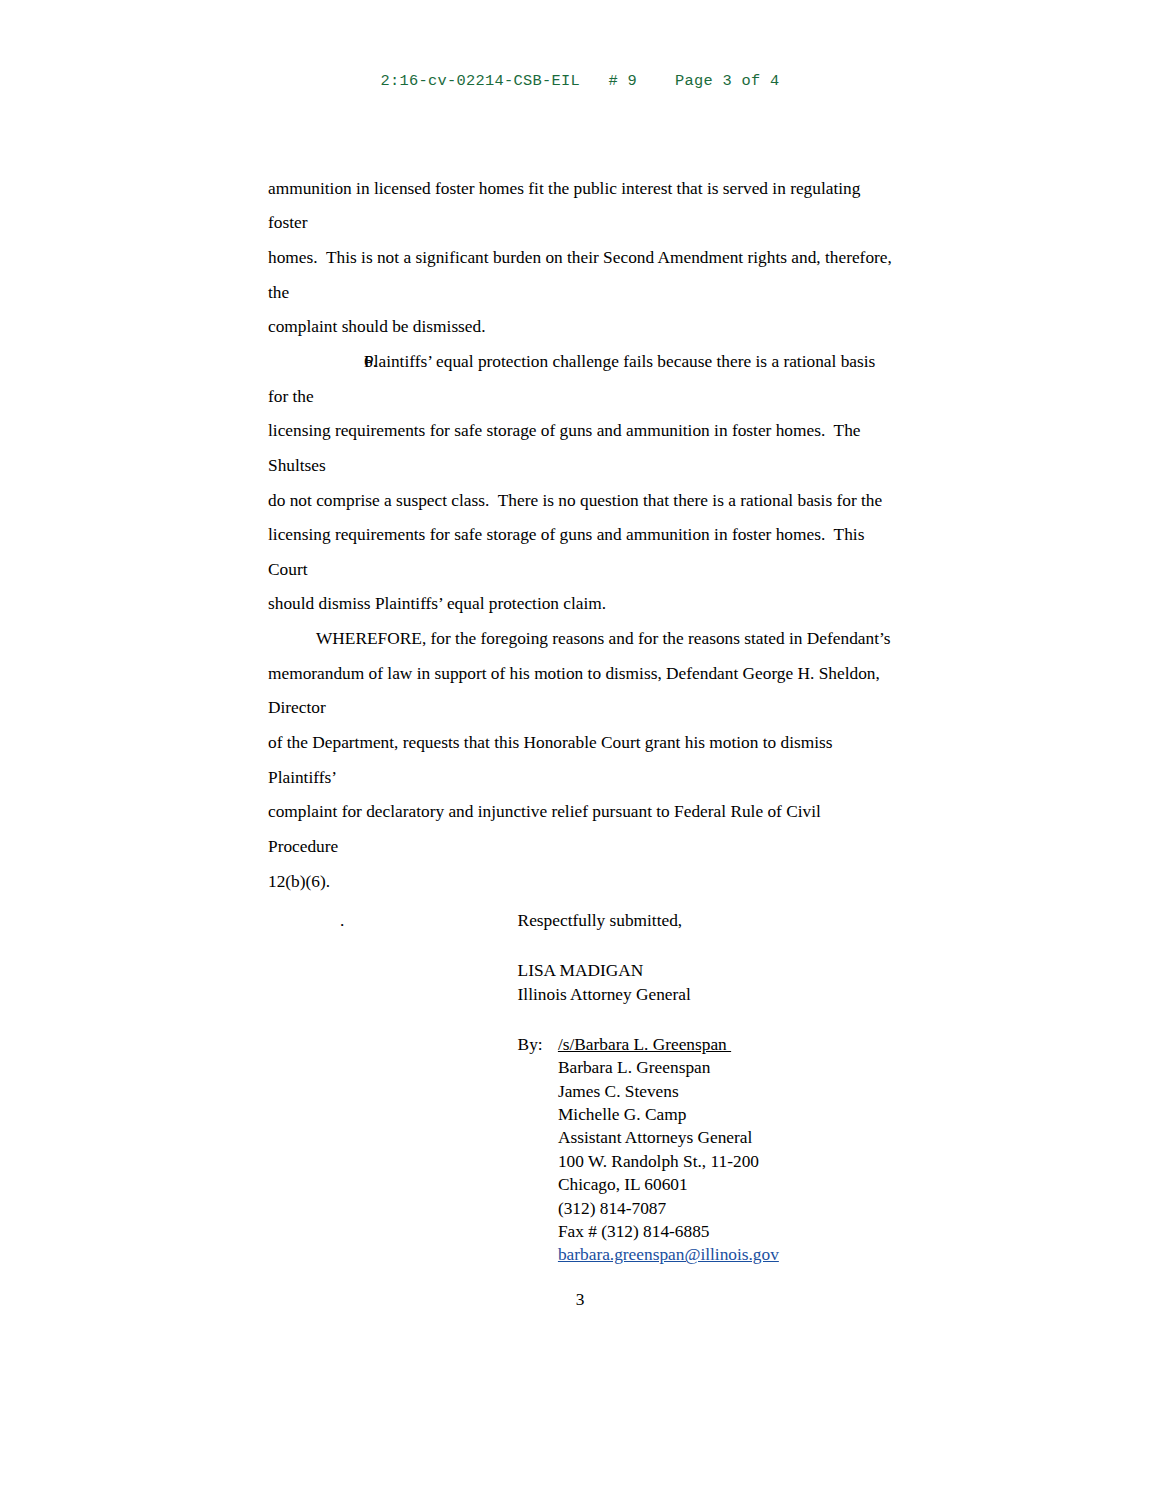2:16-cv-02214-CSB-EIL # 9 Page 3 of 4
ammunition in licensed foster homes fit the public interest that is served in regulating foster
homes. This is not a significant burden on their Second Amendment rights and, therefore, the
complaint should be dismissed.
6. Plaintiffs’ equal protection challenge fails because there is a rational basis for the
licensing requirements for safe storage of guns and ammunition in foster homes. The Shultses
do not comprise a suspect class. There is no question that there is a rational basis for the
licensing requirements for safe storage of guns and ammunition in foster homes. This Court
should dismiss Plaintiffs’ equal protection claim.
WHEREFORE, for the foregoing reasons and for the reasons stated in Defendant’s
memorandum of law in support of his motion to dismiss, Defendant George H. Sheldon, Director
of the Department, requests that this Honorable Court grant his motion to dismiss Plaintiffs’
complaint for declaratory and injunctive relief pursuant to Federal Rule of Civil Procedure
12(b)(6).
.
Respectfully submitted,
LISA MADIGAN
Illinois Attorney General
By:
/s/Barbara L. Greenspan
Barbara L. Greenspan
James C. Stevens
Michelle G. Camp
Assistant Attorneys General
100 W. Randolph St., 11-200
Chicago, IL 60601
(312) 814-7087
Fax # (312) 814-6885
barbara.greenspan@illinois.gov
3